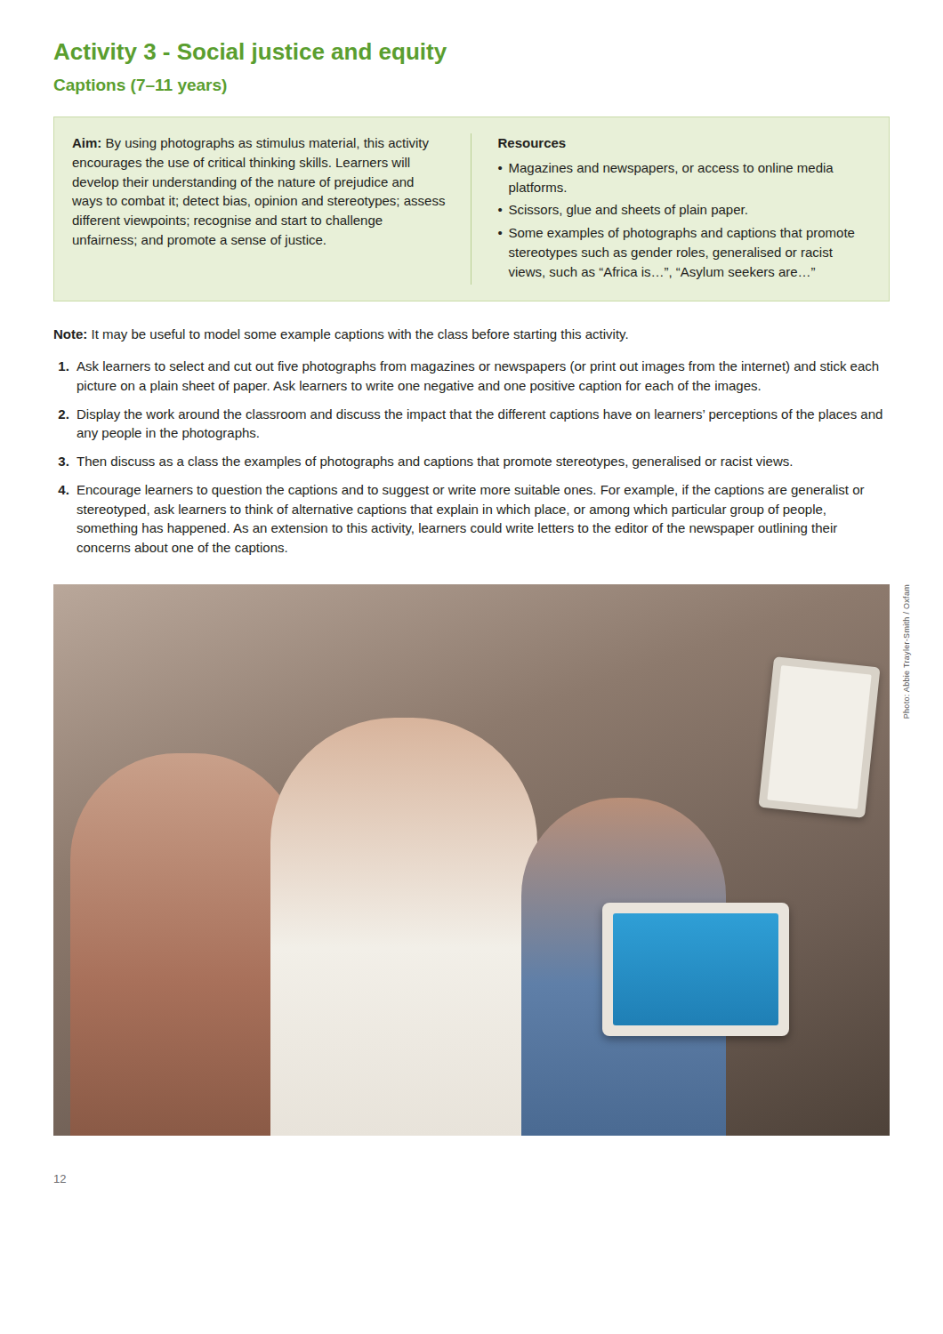Activity 3 - Social justice and equity
Captions (7–11 years)
Aim: By using photographs as stimulus material, this activity encourages the use of critical thinking skills. Learners will develop their understanding of the nature of prejudice and ways to combat it; detect bias, opinion and stereotypes; assess different viewpoints; recognise and start to challenge unfairness; and promote a sense of justice.
Resources
Magazines and newspapers, or access to online media platforms.
Scissors, glue and sheets of plain paper.
Some examples of photographs and captions that promote stereotypes such as gender roles, generalised or racist views, such as “Africa is…”, “Asylum seekers are…”
Note: It may be useful to model some example captions with the class before starting this activity.
Ask learners to select and cut out five photographs from magazines or newspapers (or print out images from the internet) and stick each picture on a plain sheet of paper. Ask learners to write one negative and one positive caption for each of the images.
Display the work around the classroom and discuss the impact that the different captions have on learners’ perceptions of the places and any people in the photographs.
Then discuss as a class the examples of photographs and captions that promote stereotypes, generalised or racist views.
Encourage learners to question the captions and to suggest or write more suitable ones. For example, if the captions are generalist or stereotyped, ask learners to think of alternative captions that explain in which place, or among which particular group of people, something has happened. As an extension to this activity, learners could write letters to the editor of the newspaper outlining their concerns about one of the captions.
Photo: Abbie Trayler-Smith / Oxfam
12